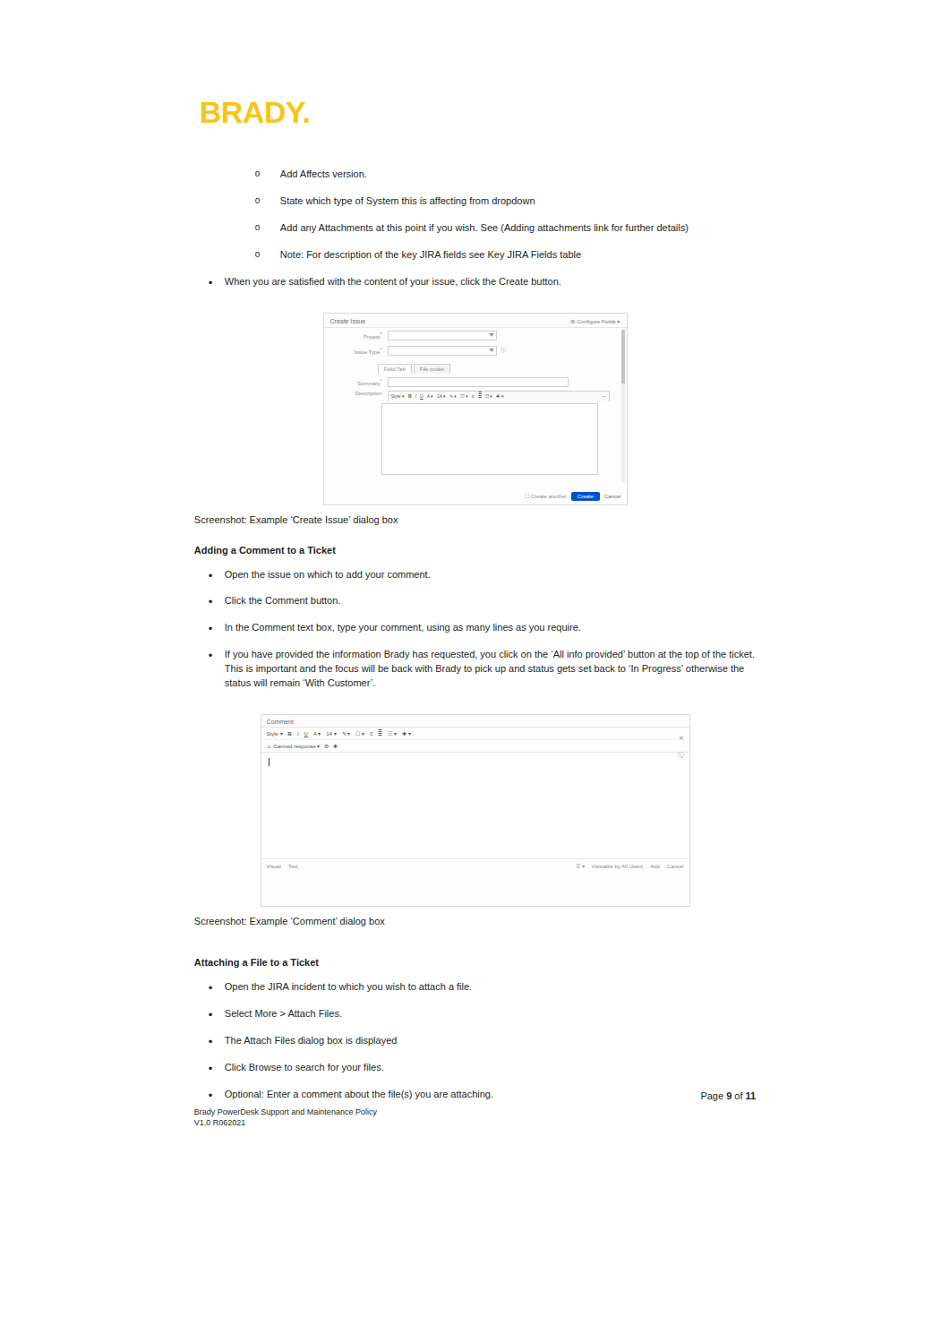BRADY.
Add Affects version.
State which type of System this is affecting from dropdown
Add any Attachments at this point if you wish. See (Adding attachments link for further details)
Note: For description of the key JIRA fields see Key JIRA Fields table
When you are satisfied with the content of your issue, click the Create button.
Create Issue ⚙ Configure Fields ▾
Project*
Issue Type*
ⓘ
Field Tab
File codes
Summary*
Description
Style ▾BIU A ▾14 ▾✎ ▾☐ ▾ ≡≣☷ ▾✚ ▾ ⋯
☐ Create another Create Cancel
Screenshot: Example ‘Create Issue’ dialog box
Adding a Comment to a Ticket
Open the issue on which to add your comment.
Click the Comment button.
In the Comment text box, type your comment, using as many lines as you require.
If you have provided the information Brady has requested, you click on the ‘All info provided’ button at the top of the ticket. This is important and the focus will be back with Brady to pick up and status gets set back to ‘In Progress’ otherwise the status will remain ‘With Customer’.
Comment
Style ▾BIU A ▾14 ▾✎ ▾☐ ▾ ≡≣☷ ▾✚ ▾
☺ Canned response ▾ ⚙ ✚
Visual Text
☰ ▾ Viewable by All Users Add Cancel
✕
ⓘ
Screenshot: Example ‘Comment’ dialog box
Attaching a File to a Ticket
Open the JIRA incident to which you wish to attach a file.
Select More > Attach Files.
The Attach Files dialog box is displayed
Click Browse to search for your files.
Optional: Enter a comment about the file(s) you are attaching.
Page 9 of 11
Brady PowerDesk Support and Maintenance Policy
V1.0 R062021